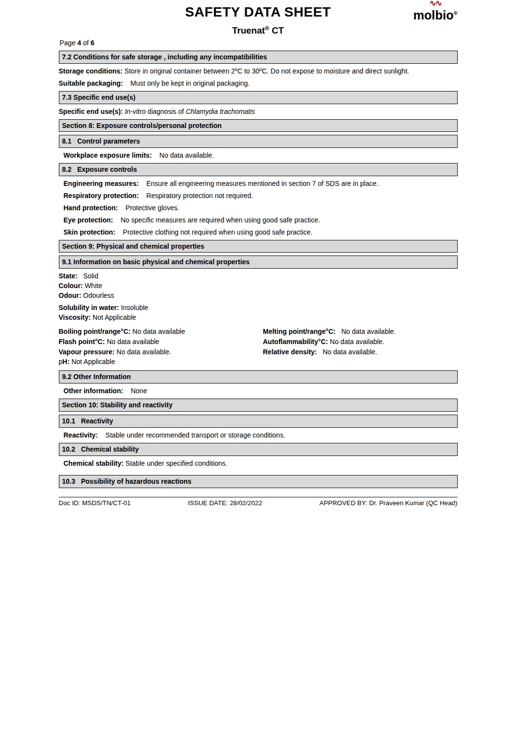∿∿molbio®
SAFETY DATA SHEET
Truenat® CT
Page 4 of 6
7.2 Conditions for safe storage , including any incompatibilities
Storage conditions: Store in original container between 2ºC to 30ºC. Do not expose to moisture and direct sunlight.
Suitable packaging: Must only be kept in original packaging.
7.3 Specific end use(s)
Specific end use(s): In-vitro diagnosis of Chlamydia trachomatis
Section 8: Exposure controls/personal protection
8.1 Control parameters
Workplace exposure limits: No data available.
8.2 Exposure controls
Engineering measures: Ensure all engineering measures mentioned in section 7 of SDS are in place.
Respiratory protection: Respiratory protection not required.
Hand protection: Protective gloves.
Eye protection: No specific measures are required when using good safe practice.
Skin protection: Protective clothing not required when using good safe practice.
Section 9: Physical and chemical properties
9.1 Information on basic physical and chemical properties
State: Solid
Colour: White
Odour: Odourless
Solubility in water: Insoluble
Viscosity: Not Applicable
Boiling point/range°C: No data available
Flash point°C: No data available
Vapour pressure: No data available.
pH: Not Applicable
Melting point/range°C: No data available.
Autoflammability°C: No data available.
Relative density: No data available.
9.2 Other Information
Other information: None
Section 10: Stability and reactivity
10.1 Reactivity
Reactivity: Stable under recommended transport or storage conditions.
10.2 Chemical stability
Chemical stability: Stable under specified conditions.
10.3 Possibility of hazardous reactions
Doc ID: MSDS/TN/CT-01 ISSUE DATE: 28/02/2022 APPROVED BY: Dr. Praveen Kumar (QC Head)